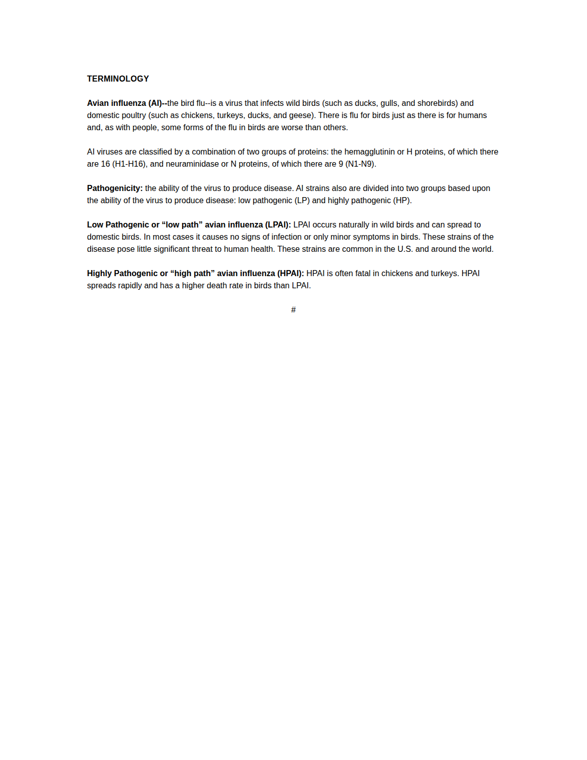TERMINOLOGY
Avian influenza (AI)--the bird flu--is a virus that infects wild birds (such as ducks, gulls, and shorebirds) and domestic poultry (such as chickens, turkeys, ducks, and geese). There is flu for birds just as there is for humans and, as with people, some forms of the flu in birds are worse than others.
AI viruses are classified by a combination of two groups of proteins: the hemagglutinin or H proteins, of which there are 16 (H1-H16), and neuraminidase or N proteins, of which there are 9 (N1-N9).
Pathogenicity: the ability of the virus to produce disease. AI strains also are divided into two groups based upon the ability of the virus to produce disease: low pathogenic (LP) and highly pathogenic (HP).
Low Pathogenic or “low path” avian influenza (LPAI): LPAI occurs naturally in wild birds and can spread to domestic birds. In most cases it causes no signs of infection or only minor symptoms in birds. These strains of the disease pose little significant threat to human health. These strains are common in the U.S. and around the world.
Highly Pathogenic or “high path” avian influenza (HPAI): HPAI is often fatal in chickens and turkeys. HPAI spreads rapidly and has a higher death rate in birds than LPAI.
#